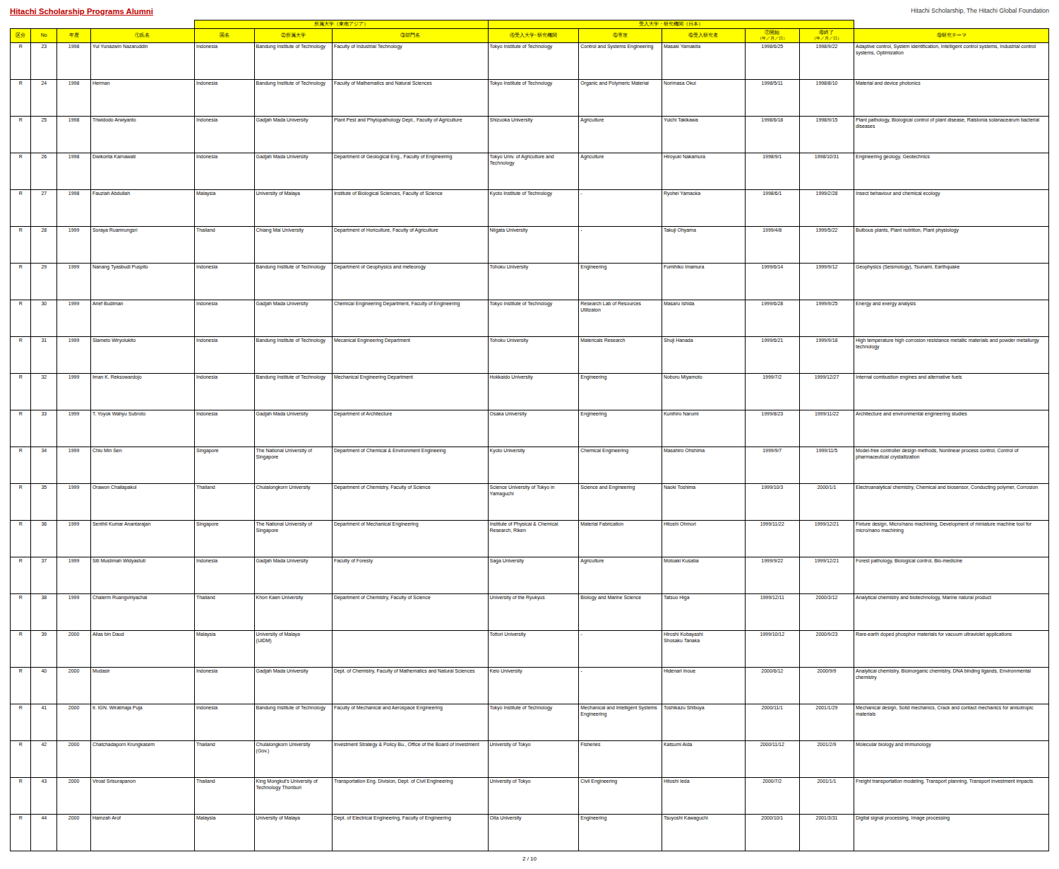Hitachi Scholarship Programs Alumni
Hitachi Scholarship, The Hitachi Global Foundation
| | | 所属大学（東南アジア） | 受入大学・研究機関（日本） | |
| --- | --- | --- | --- | --- |
| 区分 | No | 年度 | ①氏名 | 国名 | ②所属大学 | ③部門名 | ④受入大学･研究機関 | ⑤専攻 | ⑥受入研究者 | ⑦開始 （年／月／日） | ⑧終了 （年／月／日） | ⑨研究テーマ |
| R | 23 | 1998 | Yul Yunazwin Nazaruddin | Indonesia | Bandung Institute of Technology | Faculty of Industrial Technology | Tokyo Institute of Technology | Control and Systems Engineering | Masaki Yamakita | 1998/6/25 | 1998/9/22 | Adaptive control, System identification, Intelligent control systems, Industrial control systems, Optimization |
| R | 24 | 1998 | Herman | Indonesia | Bandung Institute of Technology | Faculty of Mathematics and Natural Sciences | Tokyo Institute of Technology | Organic and Polymeric Material | Norimasa Okui | 1998/5/11 | 1998/8/10 | Material and device photonics |
| R | 25 | 1998 | Triwidodo Arwiyanto | Indonesia | Gadjah Mada University | Plant Pest and Phytopathology Dept., Faculty of Agriculture | Shizuoka University | Agriculture | Yuichi Takikawa | 1998/6/18 | 1998/9/15 | Plant pathology, Biological control of plant disease, Ralstonia solanacearum bacterial diseases |
| R | 26 | 1998 | Dwikorita Karnawati | Indonesia | Gadjah Mada University | Department of Geological Eng., Faculty of Engineering | Tokyo Univ. of Agriculture and Technology | Agriculture | Hiroyuki Nakamura | 1998/9/1 | 1998/10/31 | Engineering geology, Geotechnics |
| R | 27 | 1998 | Fauziah Abdullah | Malaysia | University of Malaya | Institute of Biological Sciences, Faculty of Science | Kyoto Institute of Technology | - | Ryohei Yamaoka | 1998/6/1 | 1999/2/28 | Insect behaviour and chemical ecology |
| R | 28 | 1999 | Soraya Ruamrungsri | Thailand | Chiang Mai University | Department of Horiculture, Faculty of Agriculture | Niigata University | - | Takuji Ohyama | 1999/4/8 | 1999/5/22 | Bulbous plants, Plant nutrition, Plant physiology |
| R | 29 | 1999 | Nanang Tyasbudi Puspito | Indonesia | Bandung Institute of Technology | Department of Geophysics and meteorogy | Tohoku University | Engineering | Fumihiko Imamura | 1999/6/14 | 1999/9/12 | Geophysics (Seismology), Tsunami, Earthquake |
| R | 30 | 1999 | Arief Budiman | Indonesia | Gadjah Mada University | Chemical Engineering Department, Faculty of Engineering | Tokyo Institute of Technology | Research Lab of Resources Utilizaton | Masaru Ishida | 1999/6/28 | 1999/9/25 | Energy and exergy analysis |
| R | 31 | 1999 | Slameto Wiryolukito | Indonesia | Bandung Institute of Technology | Mecanical Engineering Department | Tohoku University | Matericals Research | Shuji Hanada | 1999/6/21 | 1999/9/18 | High temperature high corrosion resistance metallic materials and powder metallurgy technology |
| R | 32 | 1999 | Iman K. Reksowardojo | Indonesia | Bandung Institute of Technology | Mechanical Engineering Department | Hokkaido University | Engineering | Noboru Miyamoto | 1999/7/2 | 1999/12/27 | Internal combustion engines and alternative fuels |
| R | 33 | 1999 | T. Yoyok Wahyu Subroto | Indonesia | Gadjah Mada University | Department of Architecture | Osaka University | Engineering | Kunihiro Narumi | 1999/8/23 | 1999/11/22 | Architecture and environmental engineering studies |
| R | 34 | 1999 | Chiu Min Sen | Singapore | The National University of Singapore | Department of Chemical & Environment Engineeing | Kyoto University | Chemical Engineering | Masahiro Ohshima | 1999/9/7 | 1999/11/5 | Model-free controller design methods, Nonlinear process control, Control of pharmaceutical crystallization |
| R | 35 | 1999 | Orawon Chailapakul | Thailand | Chulalongkorn University | Department of Chemistry, Faculty of Science | Science University of Tokyo in Yamaguchi | Science and Engineering | Naoki Toshima | 1999/10/3 | 2000/1/1 | Electroanalytical chemistry, Chemical and biosensor, Conducting polymer, Corrosion |
| R | 36 | 1999 | Senthil Kumar Anantarajan | Singapore | The National University of Singapore | Department of Mechanical Engineering | Institute of Physical & Chemical Research, Riken | Material Fabrication | Hitoshi Ohmori | 1999/11/22 | 1999/12/21 | Fixture design, Micro/nano machining, Development of miniature machine tool for micro/nano machining |
| R | 37 | 1999 | Siti Muslimah Widyastuti | Indonesia | Gadjah Mada University | Faculty of Foresty | Saga University | Agriculture | Motoaki Kusaba | 1999/9/22 | 1999/12/21 | Forest pathology, Biological control, Bio-medicine |
| R | 38 | 1999 | Chalerm Ruangviriyachai | Thailand | Khon Kaen University | Department of Chemistry, Faculty of Science | University of the Ryukyus | Biology and Marine Science | Tatsuo Higa | 1999/12/11 | 2000/3/12 | Analytical chemistry and biotechnology, Marine natural product |
| R | 39 | 2000 | Alias bin Daud | Malaysia | University of Malaya (UiDM) | | Tottori University | - | Hiroshi Kobayashi Shosaku Tanaka | 1999/10/12 | 2000/9/23 | Rare-earth doped phosphor materials for vacuum ultraviolet applications |
| R | 40 | 2000 | Mudasir | Indonesia | Gadjah Mada University | Dept. of Chemistry, Faculty of Mathematics and Natural Sciences | Keio University | - | Hidenari Inoue | 2000/6/12 | 2000/9/9 | Analytical chemistry, Bioinorganic chemistry, DNA binding ligands, Environmental chemistry |
| R | 41 | 2000 | Ir. IGN. Wiratmaja Puja | Indonesia | Bandung Institute of Technology | Faculty of Mechanical and Aerospace Engineering | Tokyo Institute of Technology | Mechanical and Intelligent Systems Engineering | Toshikazu Shibuya | 2000/11/1 | 2001/1/29 | Mechanical design, Solid mechanics, Crack and contact mechanics for anisotropic materials |
| R | 42 | 2000 | Chatchadaporn Krungkasem | Thailand | Chulalongkorn University (Gov.) | Investment Strategy & Policy Bu., Office of the Board of Investment | University of Tokyo | Fisheries | Katsumi Aida | 2000/11/12 | 2001/2/9 | Molecular biology and immunology |
| R | 43 | 2000 | Viroat Srisurapanon | Thailand | King Mongkut's University of Technology Thonburi | Transportation Eng. Division, Dept. of Civil Engineering | University of Tokyo | Civil Engineering | Hitoshi Ieda | 2000/7/2 | 2001/1/1 | Freight transportation modeling, Transport planning, Transport investment impacts |
| R | 44 | 2000 | Hamzah Arof | Malaysia | University of Malaya | Dept. of Electrical Engineering, Faculty of Engineering | Oita University | Engineering | Tsuyoshi Kawaguchi | 2000/10/1 | 2001/3/31 | Digital signal processing, Image processing |
2 / 10